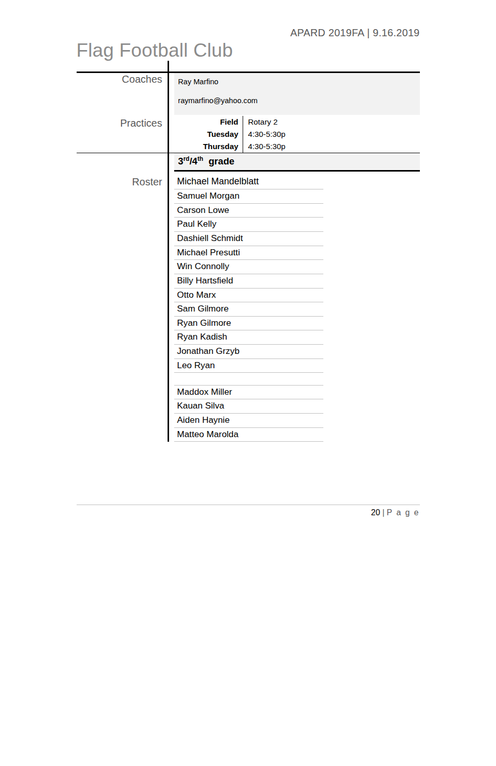APARD 2019FA | 9.16.2019
Flag Football Club
| Coaches | Ray Marfino raymarfino@yahoo.com |
| Practices | / Field / Rotary 2 / / Tuesday / 4:30-5:30p / / Thursday / 4:30-5:30p / |
| | 3 rd /4 th grade |
| Roster | Michael Mandelblatt Samuel Morgan Carson Lowe Paul Kelly Dashiell Schmidt Michael Presutti Win Connolly Billy Hartsfield Otto Marx Sam Gilmore Ryan Gilmore Ryan Kadish Jonathan Grzyb Leo Ryan Maddox Miller Kauan Silva Aiden Haynie Matteo Marolda |
20 | P a g e